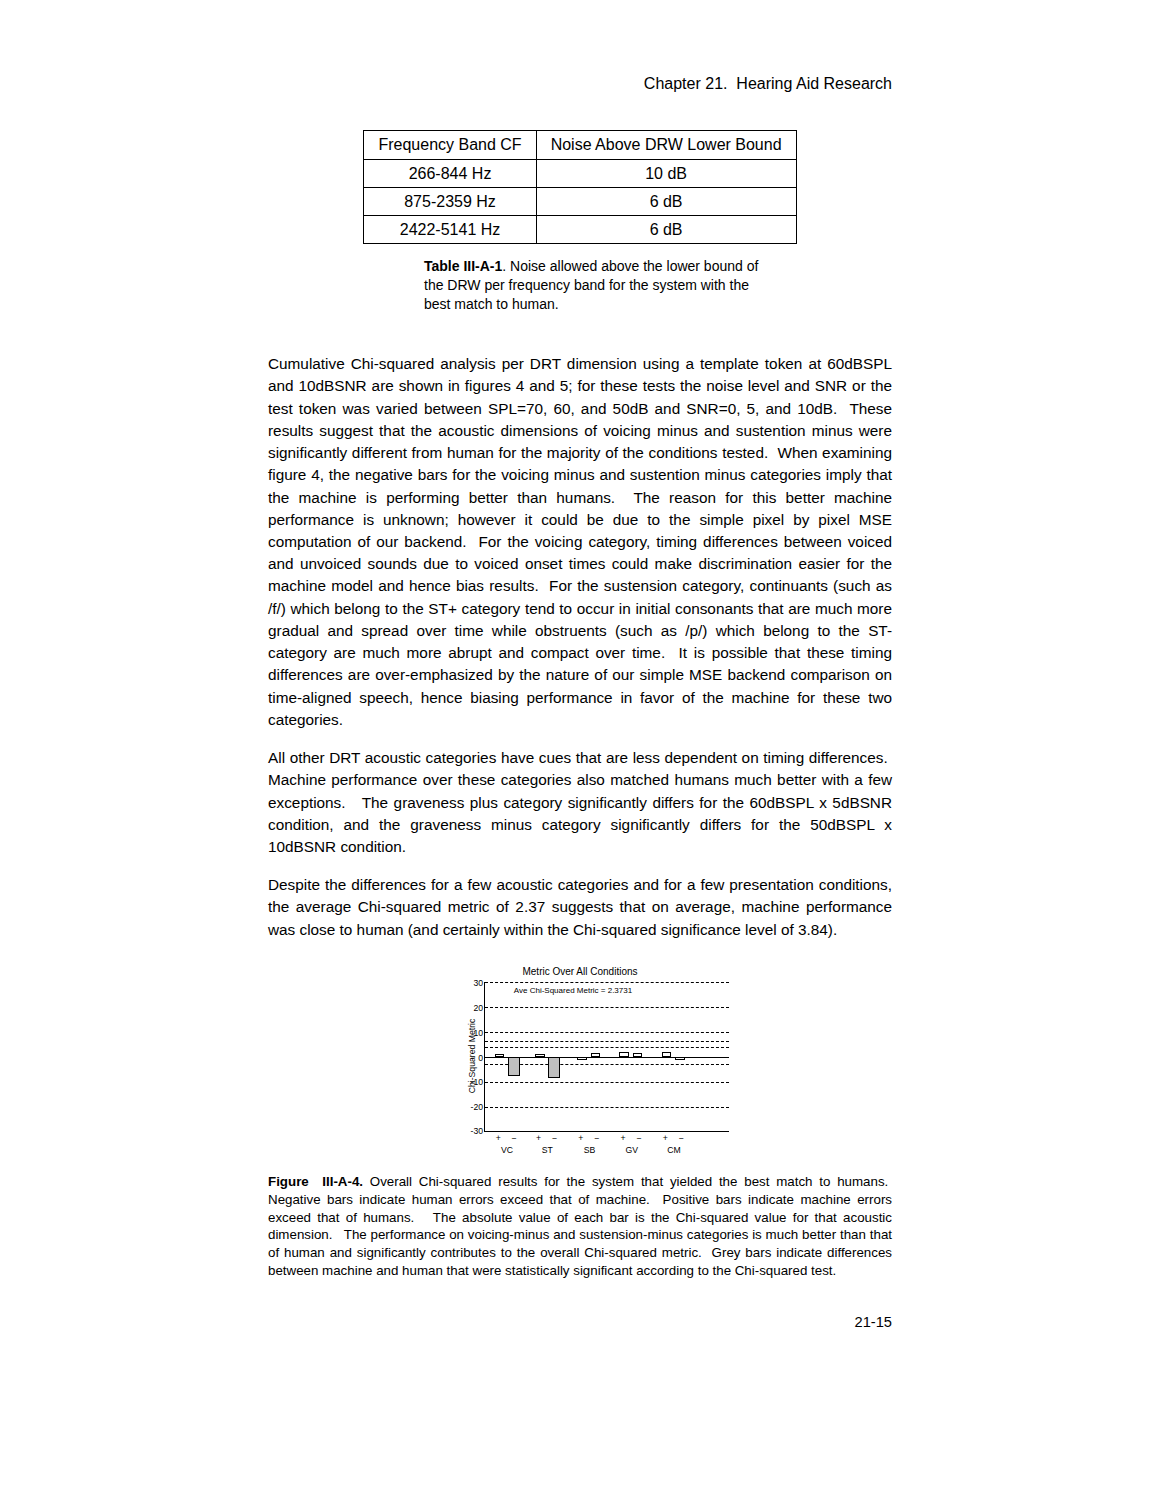Chapter 21. Hearing Aid Research
| Frequency Band CF | Noise Above DRW Lower Bound |
| 266-844 Hz | 10 dB |
| 875-2359 Hz | 6 dB |
| 2422-5141 Hz | 6 dB |
Table III-A-1. Noise allowed above the lower bound of the DRW per frequency band for the system with the best match to human.
Cumulative Chi-squared analysis per DRT dimension using a template token at 60dBSPL and 10dBSNR are shown in figures 4 and 5; for these tests the noise level and SNR or the test token was varied between SPL=70, 60, and 50dB and SNR=0, 5, and 10dB. These results suggest that the acoustic dimensions of voicing minus and sustention minus were significantly different from human for the majority of the conditions tested. When examining figure 4, the negative bars for the voicing minus and sustention minus categories imply that the machine is performing better than humans. The reason for this better machine performance is unknown; however it could be due to the simple pixel by pixel MSE computation of our backend. For the voicing category, timing differences between voiced and unvoiced sounds due to voiced onset times could make discrimination easier for the machine model and hence bias results. For the sustension category, continuants (such as /f/) which belong to the ST+ category tend to occur in initial consonants that are much more gradual and spread over time while obstruents (such as /p/) which belong to the ST- category are much more abrupt and compact over time. It is possible that these timing differences are over-emphasized by the nature of our simple MSE backend comparison on time-aligned speech, hence biasing performance in favor of the machine for these two categories.
All other DRT acoustic categories have cues that are less dependent on timing differences. Machine performance over these categories also matched humans much better with a few exceptions. The graveness plus category significantly differs for the 60dBSPL x 5dBSNR condition, and the graveness minus category significantly differs for the 50dBSPL x 10dBSNR condition.
Despite the differences for a few acoustic categories and for a few presentation conditions, the average Chi-squared metric of 2.37 suggests that on average, machine performance was close to human (and certainly within the Chi-squared significance level of 3.84).
Metric Over All Conditions
Chi-Squared Metric
30
20
10
0
-10
-20
-30
Ave Chi-Squared Metric = 2.3731
+ −VC
+ −ST
+ −SB
+ −GV
+ −CM
Figure III-A-4. Overall Chi-squared results for the system that yielded the best match to humans. Negative bars indicate human errors exceed that of machine. Positive bars indicate machine errors exceed that of humans. The absolute value of each bar is the Chi-squared value for that acoustic dimension. The performance on voicing-minus and sustension-minus categories is much better than that of human and significantly contributes to the overall Chi-squared metric. Grey bars indicate differences between machine and human that were statistically significant according to the Chi-squared test.
21-15